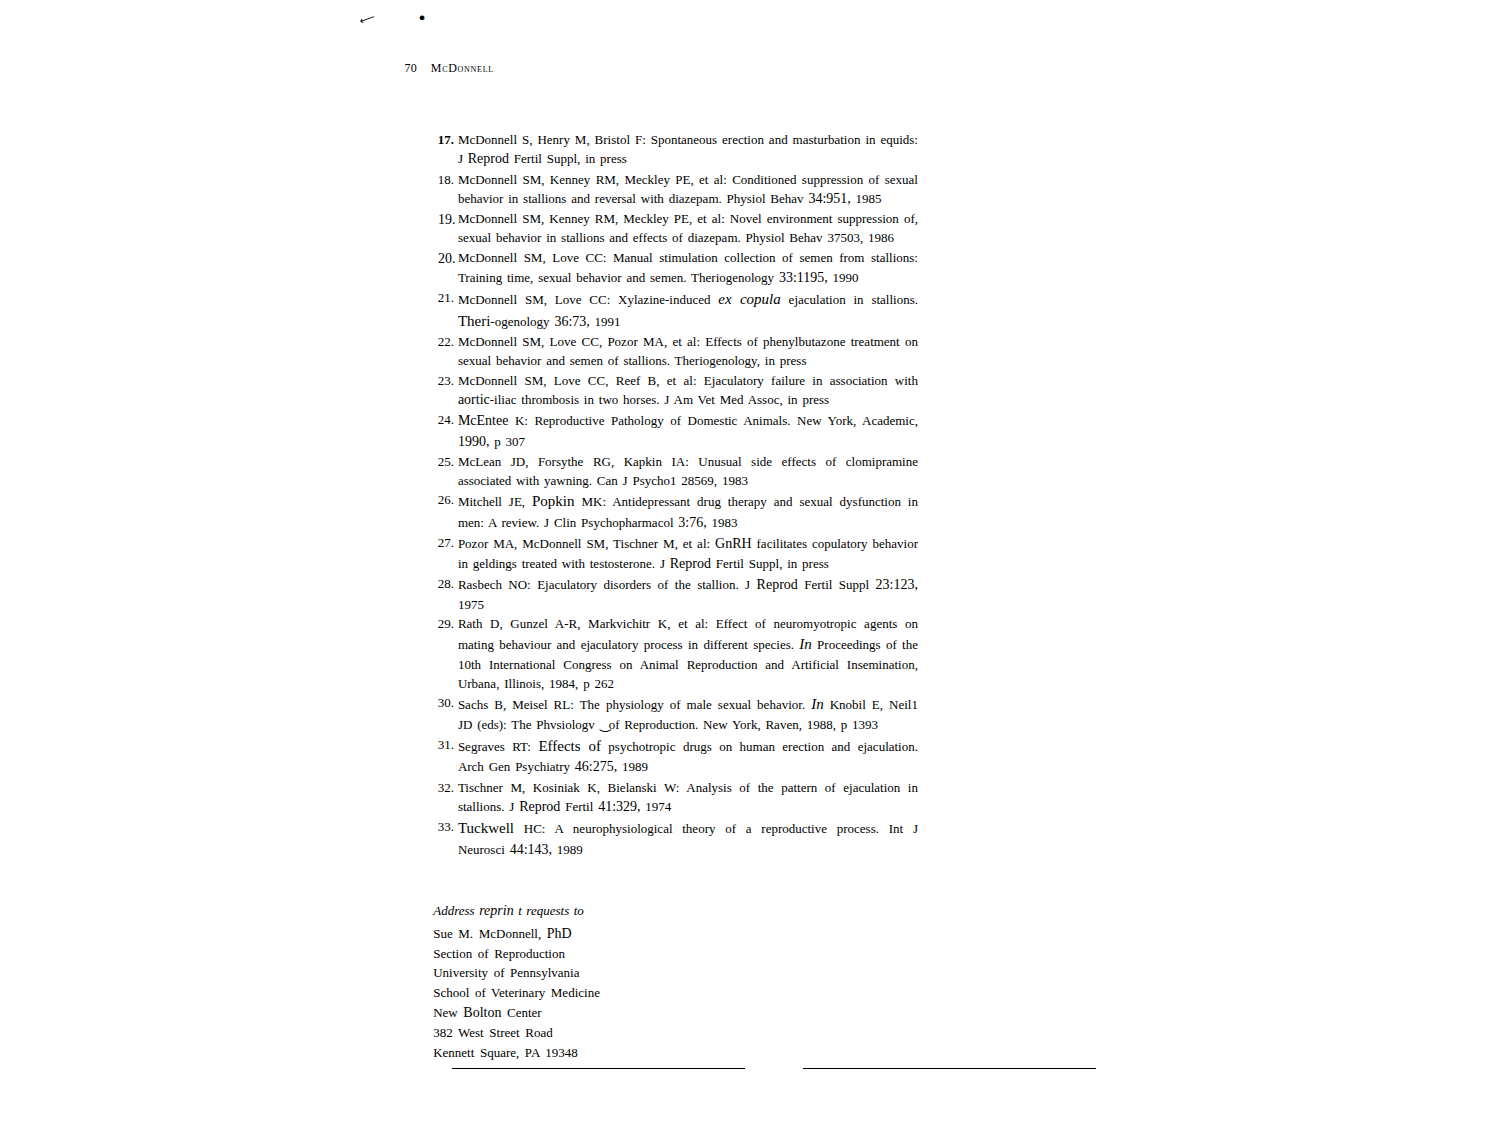⟵ ●
70 McDonnell
17. McDonnell S, Henry M, Bristol F: Spontaneous erection and masturbation in equids: J Reprod Fertil Suppl, in press
18. McDonnell SM, Kenney RM, Meckley PE, et al: Conditioned suppression of sexual behavior in stallions and reversal with diazepam. Physiol Behav 34:951, 1985
19. McDonnell SM, Kenney RM, Meckley PE, et al: Novel environment suppression of, sexual behavior in stallions and effects of diazepam. Physiol Behav 37503, 1986
20. McDonnell SM, Love CC: Manual stimulation collection of semen from stallions: Training time, sexual behavior and semen. Theriogenology 33:1195, 1990
21. McDonnell SM, Love CC: Xylazine-induced ex copula ejaculation in stallions. Theri-ogenology 36:73, 1991
22. McDonnell SM, Love CC, Pozor MA, et al: Effects of phenylbutazone treatment on sexual behavior and semen of stallions. Theriogenology, in press
23. McDonnell SM, Love CC, Reef B, et al: Ejaculatory failure in association with aortic-iliac thrombosis in two horses. J Am Vet Med Assoc, in press
24. McEntee K: Reproductive Pathology of Domestic Animals. New York, Academic, 1990, p 307
25. McLean JD, Forsythe RG, Kapkin IA: Unusual side effects of clomipramine associated with yawning. Can J Psycho1 28569, 1983
26. Mitchell JE, Popkin MK: Antidepressant drug therapy and sexual dysfunction in men: A review. J Clin Psychopharmacol 3:76, 1983
27. Pozor MA, McDonnell SM, Tischner M, et al: GnRH facilitates copulatory behavior in geldings treated with testosterone. J Reprod Fertil Suppl, in press
28. Rasbech NO: Ejaculatory disorders of the stallion. J Reprod Fertil Suppl 23:123, 1975
29. Rath D, Gunzel A-R, Markvichitr K, et al: Effect of neuromyotropic agents on mating behaviour and ejaculatory process in different species. In Proceedings of the 10th International Congress on Animal Reproduction and Artificial Insemination, Urbana, Illinois, 1984, p 262
30. Sachs B, Meisel RL: The physiology of male sexual behavior. In Knobil E, Neil1 JD (eds): The Phvsiologv ‿of Reproduction. New York, Raven, 1988, p 1393
31. Segraves RT: Effects of psychotropic drugs on human erection and ejaculation. Arch Gen Psychiatry 46:275, 1989
32. Tischner M, Kosiniak K, Bielanski W: Analysis of the pattern of ejaculation in stallions. J Reprod Fertil 41:329, 1974
33. Tuckwell HC: A neurophysiological theory of a reproductive process. Int J Neurosci 44:143, 1989
Address reprin t requests to
Sue M. McDonnell, PhD
Section of Reproduction
University of Pennsylvania
School of Veterinary Medicine
New Bolton Center
382 West Street Road
Kennett Square, PA 19348